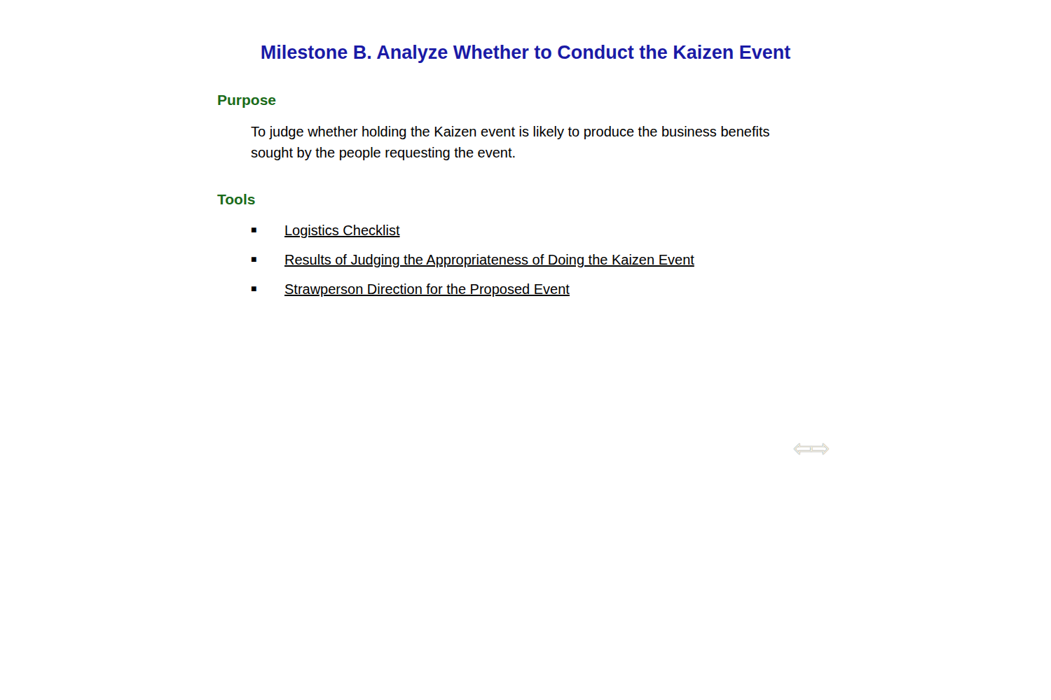Milestone B. Analyze Whether to Conduct the Kaizen Event
Purpose
To judge whether holding the Kaizen event is likely to produce the business benefits sought by the people requesting the event.
Tools
Logistics Checklist
Results of Judging the Appropriateness of Doing the Kaizen Event
Strawperson Direction for the Proposed Event
⇦⇨